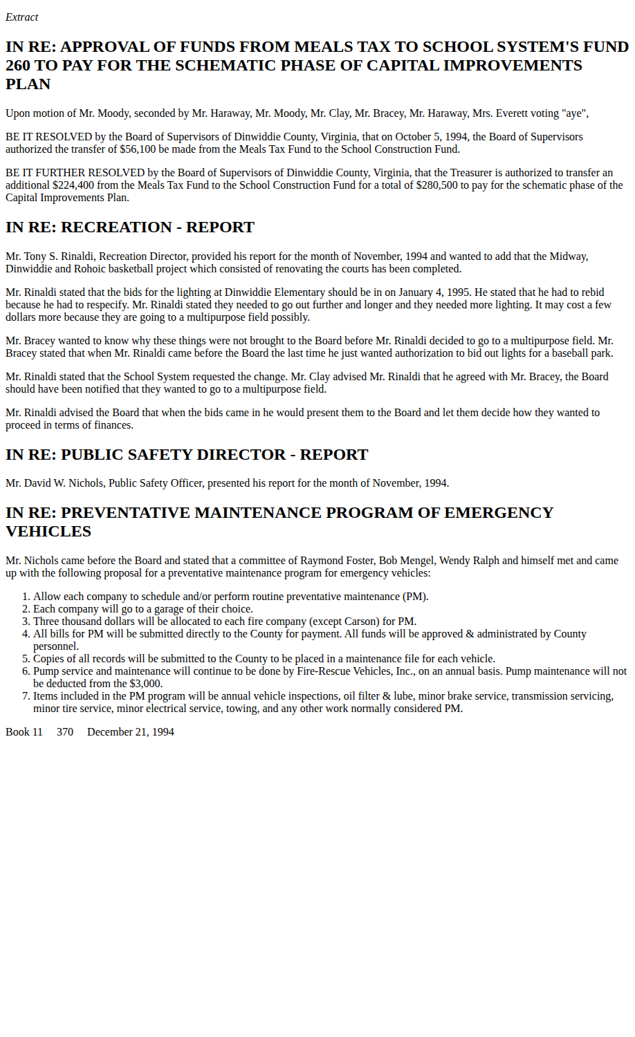Extract
IN RE: APPROVAL OF FUNDS FROM MEALS TAX TO SCHOOL SYSTEM'S FUND 260 TO PAY FOR THE SCHEMATIC PHASE OF CAPITAL IMPROVEMENTS PLAN
Upon motion of Mr. Moody, seconded by Mr. Haraway, Mr. Moody, Mr. Clay, Mr. Bracey, Mr. Haraway, Mrs. Everett voting "aye",
BE IT RESOLVED by the Board of Supervisors of Dinwiddie County, Virginia, that on October 5, 1994, the Board of Supervisors authorized the transfer of $56,100 be made from the Meals Tax Fund to the School Construction Fund.
BE IT FURTHER RESOLVED by the Board of Supervisors of Dinwiddie County, Virginia, that the Treasurer is authorized to transfer an additional $224,400 from the Meals Tax Fund to the School Construction Fund for a total of $280,500 to pay for the schematic phase of the Capital Improvements Plan.
IN RE: RECREATION - REPORT
Mr. Tony S. Rinaldi, Recreation Director, provided his report for the month of November, 1994 and wanted to add that the Midway, Dinwiddie and Rohoic basketball project which consisted of renovating the courts has been completed.
Mr. Rinaldi stated that the bids for the lighting at Dinwiddie Elementary should be in on January 4, 1995. He stated that he had to rebid because he had to respecify. Mr. Rinaldi stated they needed to go out further and longer and they needed more lighting. It may cost a few dollars more because they are going to a multipurpose field possibly.
Mr. Bracey wanted to know why these things were not brought to the Board before Mr. Rinaldi decided to go to a multipurpose field. Mr. Bracey stated that when Mr. Rinaldi came before the Board the last time he just wanted authorization to bid out lights for a baseball park.
Mr. Rinaldi stated that the School System requested the change. Mr. Clay advised Mr. Rinaldi that he agreed with Mr. Bracey, the Board should have been notified that they wanted to go to a multipurpose field.
Mr. Rinaldi advised the Board that when the bids came in he would present them to the Board and let them decide how they wanted to proceed in terms of finances.
IN RE: PUBLIC SAFETY DIRECTOR - REPORT
Mr. David W. Nichols, Public Safety Officer, presented his report for the month of November, 1994.
IN RE: PREVENTATIVE MAINTENANCE PROGRAM OF EMERGENCY VEHICLES
Mr. Nichols came before the Board and stated that a committee of Raymond Foster, Bob Mengel, Wendy Ralph and himself met and came up with the following proposal for a preventative maintenance program for emergency vehicles:
Allow each company to schedule and/or perform routine preventative maintenance (PM).
Each company will go to a garage of their choice.
Three thousand dollars will be allocated to each fire company (except Carson) for PM.
All bills for PM will be submitted directly to the County for payment. All funds will be approved & administrated by County personnel.
Copies of all records will be submitted to the County to be placed in a maintenance file for each vehicle.
Pump service and maintenance will continue to be done by Fire-Rescue Vehicles, Inc., on an annual basis. Pump maintenance will not be deducted from the $3,000.
Items included in the PM program will be annual vehicle inspections, oil filter & lube, minor brake service, transmission servicing, minor tire service, minor electrical service, towing, and any other work normally considered PM.
Book 11 370 December 21, 1994